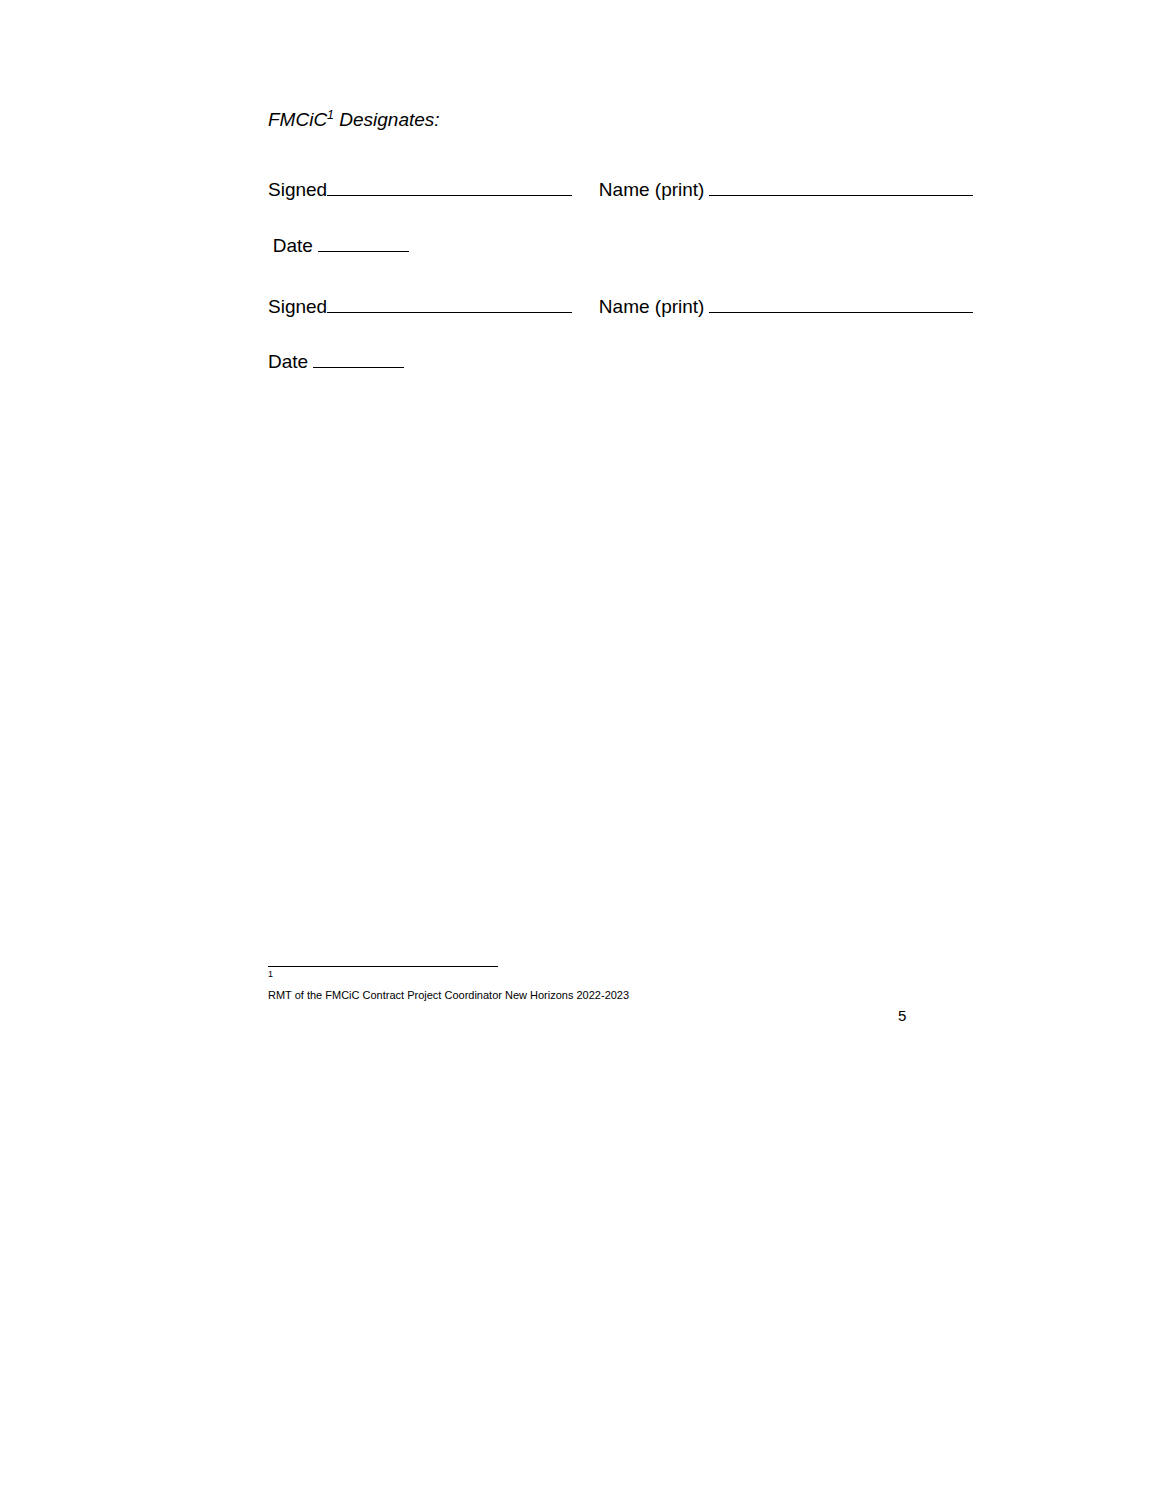FMCiC1 Designates:
Signed Name (print)
Date
Signed Name (print)
Date
1
RMT of the FMCiC Contract Project Coordinator New Horizons 2022-2023
5